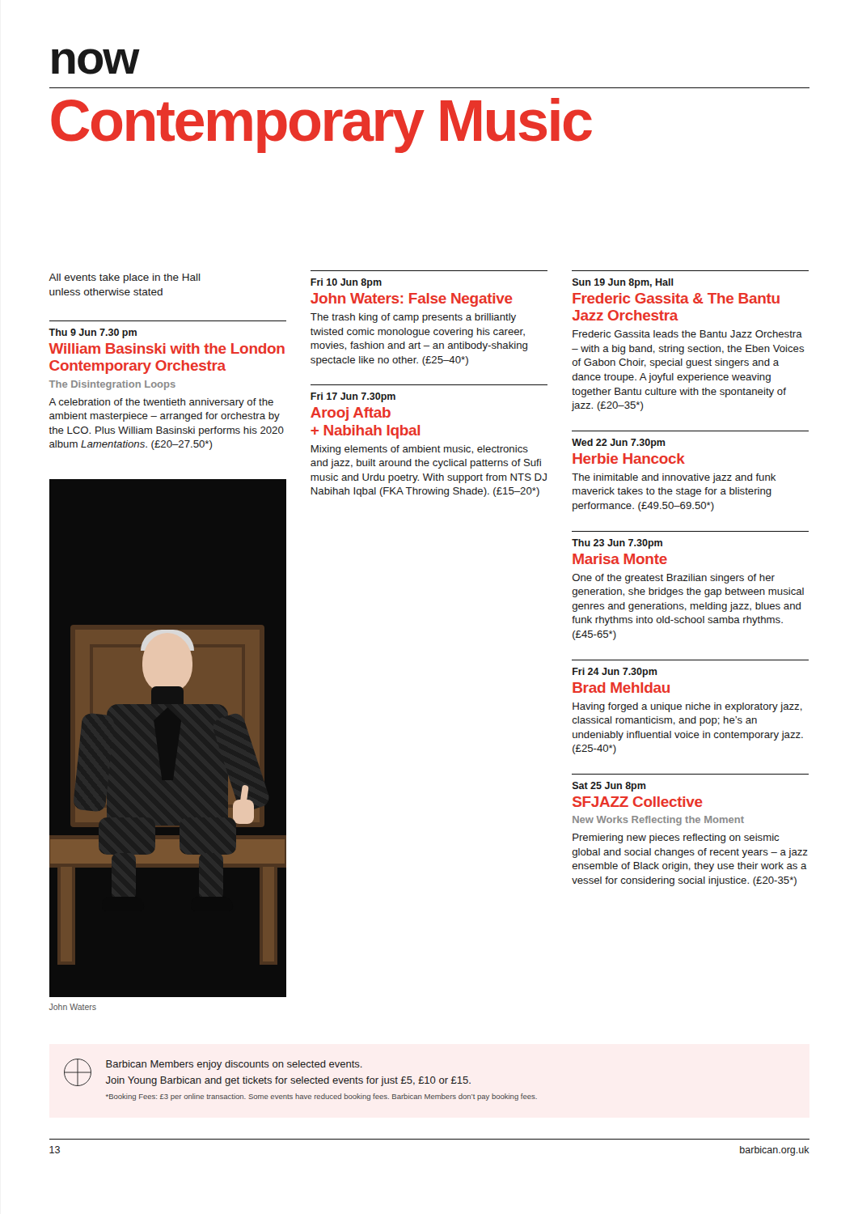now
Contemporary Music
All events take place in the Hall
unless otherwise stated
Thu 9 Jun 7.30 pm
William Basinski with the London Contemporary Orchestra
The Disintegration Loops
A celebration of the twentieth anniversary of the ambient masterpiece – arranged for orchestra by the LCO. Plus William Basinski performs his 2020 album Lamentations. (£20–27.50*)
John Waters
Fri 10 Jun 8pm
John Waters: False Negative
The trash king of camp presents a brilliantly twisted comic monologue covering his career, movies, fashion and art – an antibody-shaking spectacle like no other. (£25–40*)
Fri 17 Jun 7.30pm
Arooj Aftab
+ Nabihah Iqbal
Mixing elements of ambient music, electronics and jazz, built around the cyclical patterns of Sufi music and Urdu poetry. With support from NTS DJ Nabihah Iqbal (FKA Throwing Shade). (£15–20*)
Sun 19 Jun 8pm, Hall
Frederic Gassita & The Bantu Jazz Orchestra
Frederic Gassita leads the Bantu Jazz Orchestra – with a big band, string section, the Eben Voices of Gabon Choir, special guest singers and a dance troupe. A joyful experience weaving together Bantu culture with the spontaneity of jazz. (£20–35*)
Wed 22 Jun 7.30pm
Herbie Hancock
The inimitable and innovative jazz and funk maverick takes to the stage for a blistering performance. (£49.50–69.50*)
Thu 23 Jun 7.30pm
Marisa Monte
One of the greatest Brazilian singers of her generation, she bridges the gap between musical genres and generations, melding jazz, blues and funk rhythms into old-school samba rhythms. (£45-65*)
Fri 24 Jun 7.30pm
Brad Mehldau
Having forged a unique niche in exploratory jazz, classical romanticism, and pop; he’s an undeniably influential voice in contemporary jazz. (£25-40*)
Sat 25 Jun 8pm
SFJAZZ Collective
New Works Reflecting the Moment
Premiering new pieces reflecting on seismic global and social changes of recent years – a jazz ensemble of Black origin, they use their work as a vessel for considering social injustice. (£20-35*)
Barbican Members enjoy discounts on selected events.
Join Young Barbican and get tickets for selected events for just £5, £10 or £15.
*Booking Fees: £3 per online transaction. Some events have reduced booking fees. Barbican Members don’t pay booking fees.
13 barbican.org.uk